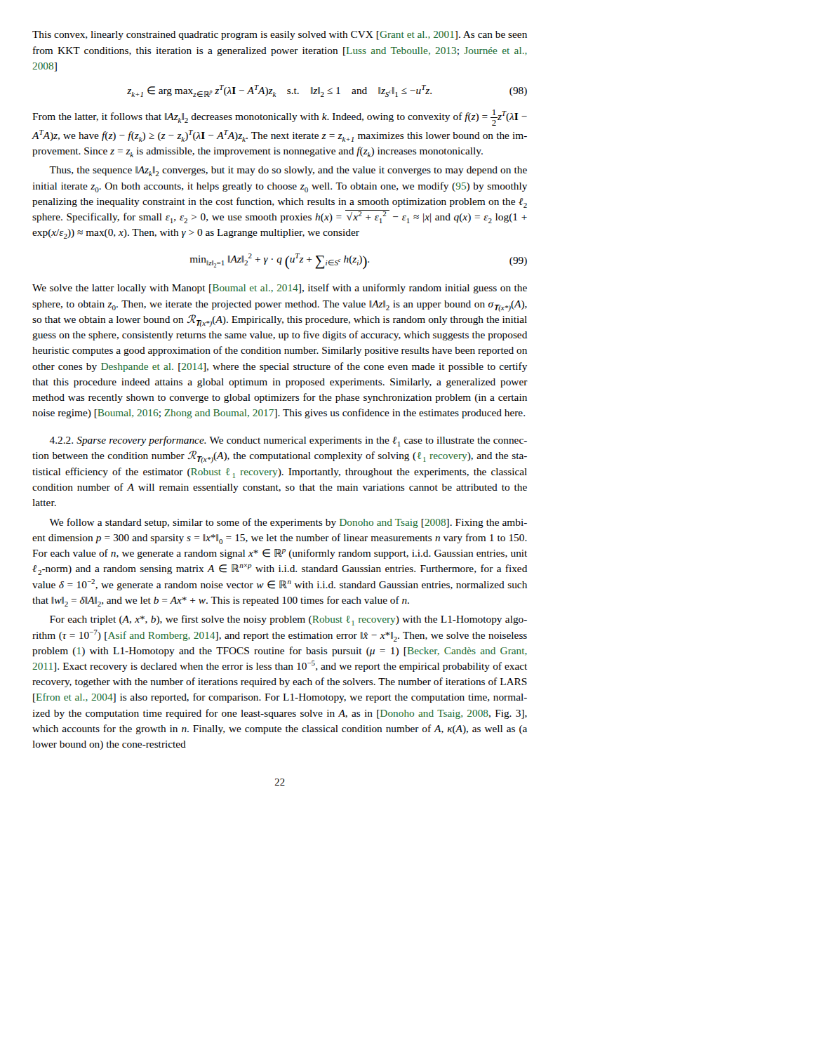This convex, linearly constrained quadratic program is easily solved with CVX [Grant et al., 2001]. As can be seen from KKT conditions, this iteration is a generalized power iteration [Luss and Teboulle, 2013; Journée et al., 2008]
zk+1 ∈ arg maxz∈ℝp zT(λI − ATA)zk s.t. ‖z‖2 ≤ 1 and ‖zSc‖1 ≤ −uTz. (98)
From the latter, it follows that ‖Azk‖2 decreases monotonically with k. Indeed, owing to convexity of f(z) = 12 zT(λI − ATA)z, we have f(z) − f(zk) ≥ (z − zk)T(λI − ATA)zk. The next iterate z = zk+1 maximizes this lower bound on the improvement. Since z = zk is admissible, the improvement is nonnegative and f(zk) increases monotonically.
Thus, the sequence ‖Azk‖2 converges, but it may do so slowly, and the value it converges to may depend on the initial iterate z0. On both accounts, it helps greatly to choose z0 well. To obtain one, we modify (95) by smoothly penalizing the inequality constraint in the cost function, which results in a smooth optimization problem on the ℓ2 sphere. Specifically, for small ε1, ε2 > 0, we use smooth proxies h(x) = √x2 + ε12 − ε1 ≈ |x| and q(x) = ε2 log(1 + exp(x/ε2)) ≈ max(0, x). Then, with γ > 0 as Lagrange multiplier, we consider
min‖z‖2=1 ‖Az‖22 + γ · q (uTz + ∑i∈Sc h(zi)). (99)
We solve the latter locally with Manopt [Boumal et al., 2014], itself with a uniformly random initial guess on the sphere, to obtain z0. Then, we iterate the projected power method. The value ‖Az‖2 is an upper bound on σ𝐓(x*)(A), so that we obtain a lower bound on ℛ𝐓(x*)(A). Empirically, this procedure, which is random only through the initial guess on the sphere, consistently returns the same value, up to five digits of accuracy, which suggests the proposed heuristic computes a good approximation of the condition number. Similarly positive results have been reported on other cones by Deshpande et al. [2014], where the special structure of the cone even made it possible to certify that this procedure indeed attains a global optimum in proposed experiments. Similarly, a generalized power method was recently shown to converge to global optimizers for the phase synchronization problem (in a certain noise regime) [Boumal, 2016; Zhong and Boumal, 2017]. This gives us confidence in the estimates produced here.
4.2.2. Sparse recovery performance. We conduct numerical experiments in the ℓ1 case to illustrate the connection between the condition number ℛ𝐓(x*)(A), the computational complexity of solving (ℓ1 recovery), and the statistical efficiency of the estimator (Robust ℓ1 recovery). Importantly, throughout the experiments, the classical condition number of A will remain essentially constant, so that the main variations cannot be attributed to the latter.
We follow a standard setup, similar to some of the experiments by Donoho and Tsaig [2008]. Fixing the ambient dimension p = 300 and sparsity s = ‖x*‖0 = 15, we let the number of linear measurements n vary from 1 to 150. For each value of n, we generate a random signal x* ∈ ℝp (uniformly random support, i.i.d. Gaussian entries, unit ℓ2-norm) and a random sensing matrix A ∈ ℝn×p with i.i.d. standard Gaussian entries. Furthermore, for a fixed value δ = 10−2, we generate a random noise vector w ∈ ℝn with i.i.d. standard Gaussian entries, normalized such that ‖w‖2 = δ‖A‖2, and we let b = Ax* + w. This is repeated 100 times for each value of n.
For each triplet (A, x*, b), we first solve the noisy problem (Robust ℓ1 recovery) with the L1-Homotopy algorithm (τ = 10−7) [Asif and Romberg, 2014], and report the estimation error ‖x̂ − x*‖2. Then, we solve the noiseless problem (1) with L1-Homotopy and the TFOCS routine for basis pursuit (μ = 1) [Becker, Candès and Grant, 2011]. Exact recovery is declared when the error is less than 10−5, and we report the empirical probability of exact recovery, together with the number of iterations required by each of the solvers. The number of iterations of LARS [Efron et al., 2004] is also reported, for comparison. For L1-Homotopy, we report the computation time, normalized by the computation time required for one least-squares solve in A, as in [Donoho and Tsaig, 2008, Fig. 3], which accounts for the growth in n. Finally, we compute the classical condition number of A, κ(A), as well as (a lower bound on) the cone-restricted
22